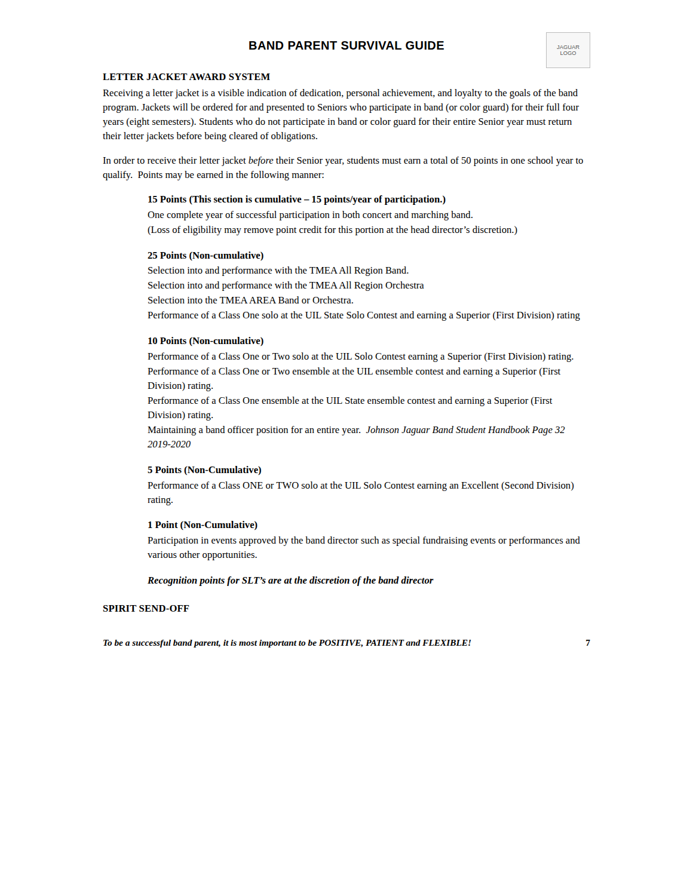BAND PARENT SURVIVAL GUIDE
JAGUAR
LOGO
LETTER JACKET AWARD SYSTEM
Receiving a letter jacket is a visible indication of dedication, personal achievement, and loyalty to the goals of the band program. Jackets will be ordered for and presented to Seniors who participate in band (or color guard) for their full four years (eight semesters). Students who do not participate in band or color guard for their entire Senior year must return their letter jackets before being cleared of obligations.
In order to receive their letter jacket before their Senior year, students must earn a total of 50 points in one school year to qualify. Points may be earned in the following manner:
15 Points (This section is cumulative – 15 points/year of participation.)
One complete year of successful participation in both concert and marching band.
(Loss of eligibility may remove point credit for this portion at the head director’s discretion.)
25 Points (Non-cumulative)
Selection into and performance with the TMEA All Region Band.
Selection into and performance with the TMEA All Region Orchestra
Selection into the TMEA AREA Band or Orchestra.
Performance of a Class One solo at the UIL State Solo Contest and earning a Superior (First Division) rating
10 Points (Non-cumulative)
Performance of a Class One or Two solo at the UIL Solo Contest earning a Superior (First Division) rating.
Performance of a Class One or Two ensemble at the UIL ensemble contest and earning a Superior (First Division) rating.
Performance of a Class One ensemble at the UIL State ensemble contest and earning a Superior (First Division) rating.
Maintaining a band officer position for an entire year. Johnson Jaguar Band Student Handbook Page 32 2019-2020
5 Points (Non-Cumulative)
Performance of a Class ONE or TWO solo at the UIL Solo Contest earning an Excellent (Second Division) rating.
1 Point (Non-Cumulative)
Participation in events approved by the band director such as special fundraising events or performances and various other opportunities.
Recognition points for SLT’s are at the discretion of the band director
SPIRIT SEND-OFF
To be a successful band parent, it is most important to be POSITIVE, PATIENT and FLEXIBLE! 7